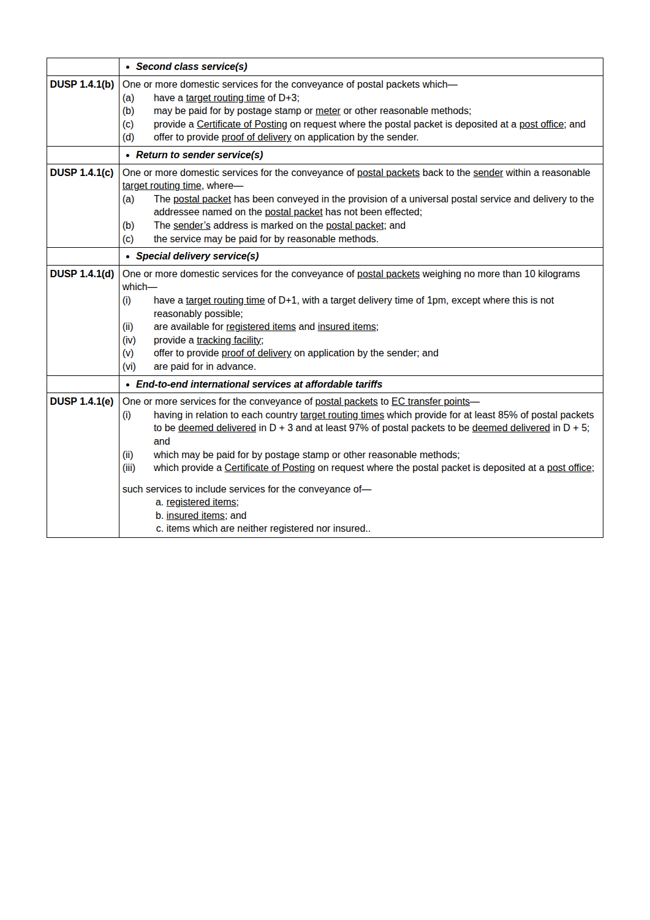| | Second class service(s) |
| DUSP 1.4.1(b) | One or more domestic services for the conveyance of postal packets which— (a) have a target routing time of D+3; (b) may be paid for by postage stamp or meter or other reasonable methods; (c) provide a Certificate of Posting on request where the postal packet is deposited at a post office ; and (d) offer to provide proof of delivery on application by the sender. |
| | Return to sender service(s) |
| DUSP 1.4.1(c) | One or more domestic services for the conveyance of postal packets back to the sender within a reasonable target routing time , where— (a) The postal packet has been conveyed in the provision of a universal postal service and delivery to the addressee named on the postal packet has not been effected; (b) The sender’s address is marked on the postal packet; and (c) the service may be paid for by reasonable methods. |
| | Special delivery service(s) |
| DUSP 1.4.1(d) | One or more domestic services for the conveyance of postal packets weighing no more than 10 kilograms which— (i) have a target routing time of D+1, with a target delivery time of 1pm, except where this is not reasonably possible; (ii) are available for registered items and insured items ; (iv) provide a tracking facility ; (v) offer to provide proof of delivery on application by the sender; and (vi) are paid for in advance. |
| | End-to-end international services at affordable tariffs |
| DUSP 1.4.1(e) | One or more services for the conveyance of postal packets to EC transfer points — (i) having in relation to each country target routing times which provide for at least 85% of postal packets to be deemed delivered in D + 3 and at least 97% of postal packets to be deemed delivered in D + 5; and (ii) which may be paid for by postage stamp or other reasonable methods; (iii) which provide a Certificate of Posting on request where the postal packet is deposited at a post office ; such services to include services for the conveyance of— registered items ; insured items ; and items which are neither registered nor insured.. |